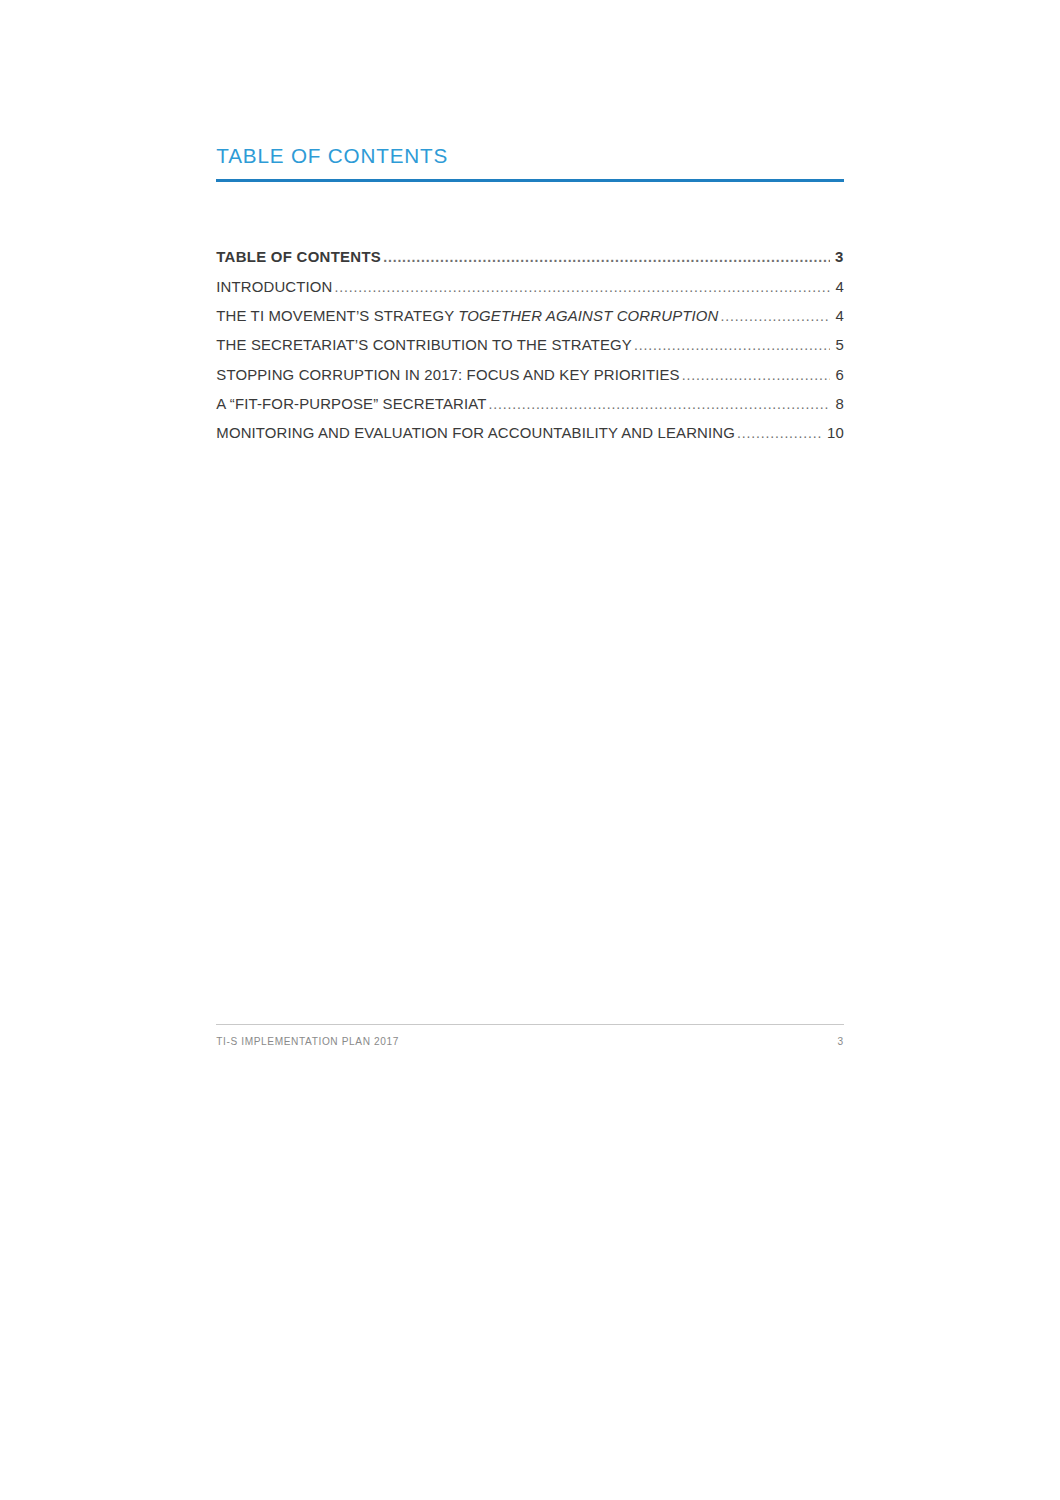TABLE OF CONTENTS
TABLE OF CONTENTS .......................................................................................................................... 3
INTRODUCTION ................................................................................................................. 4
THE TI MOVEMENT’S STRATEGY TOGETHER AGAINST CORRUPTION ............................ 4
THE SECRETARIAT’S CONTRIBUTION TO THE STRATEGY ................................................ 5
STOPPING CORRUPTION IN 2017: FOCUS AND KEY PRIORITIES ................................... 6
A “FIT-FOR-PURPOSE” SECRETARIAT ....................................................................................... 8
MONITORING AND EVALUATION FOR ACCOUNTABILITY AND LEARNING .................. 10
TI-S IMPLEMENTATION PLAN 2017 3